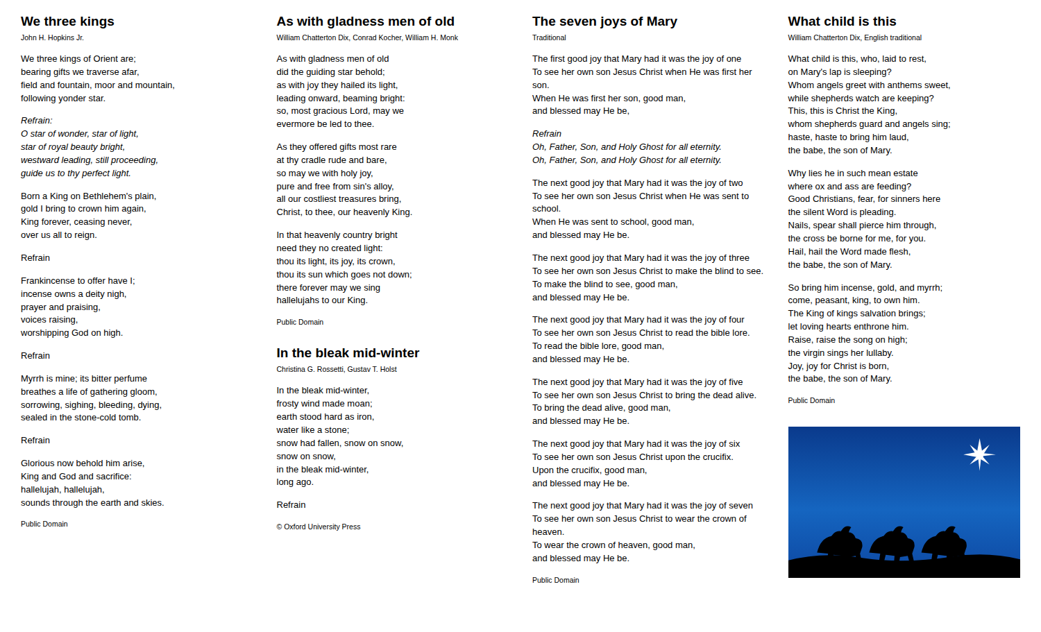We three kings
John H. Hopkins Jr.
We three kings of Orient are;
bearing gifts we traverse afar,
field and fountain, moor and mountain,
following yonder star.
Refrain:
O star of wonder, star of light,
star of royal beauty bright,
westward leading, still proceeding,
guide us to thy perfect light.
Born a King on Bethlehem's plain,
gold I bring to crown him again,
King forever, ceasing never,
over us all to reign.
Refrain
Frankincense to offer have I;
incense owns a deity nigh,
prayer and praising,
voices raising,
worshipping God on high.
Refrain
Myrrh is mine; its bitter perfume
breathes a life of gathering gloom,
sorrowing, sighing, bleeding, dying,
sealed in the stone-cold tomb.
Refrain
Glorious now behold him arise,
King and God and sacrifice:
hallelujah, hallelujah,
sounds through the earth and skies.
Public Domain
As with gladness men of old
William Chatterton Dix, Conrad Kocher, William H. Monk
As with gladness men of old
did the guiding star behold;
as with joy they hailed its light,
leading onward, beaming bright:
so, most gracious Lord, may we
evermore be led to thee.
As they offered gifts most rare
at thy cradle rude and bare,
so may we with holy joy,
pure and free from sin's alloy,
all our costliest treasures bring,
Christ, to thee, our heavenly King.
In that heavenly country bright
need they no created light:
thou its light, its joy, its crown,
thou its sun which goes not down;
there forever may we sing
hallelujahs to our King.
Public Domain
In the bleak mid-winter
Christina G. Rossetti, Gustav T. Holst
In the bleak mid-winter,
frosty wind made moan;
earth stood hard as iron,
water like a stone;
snow had fallen, snow on snow,
snow on snow,
in the bleak mid-winter,
long ago.
Refrain
© Oxford University Press
The seven joys of Mary
Traditional
The first good joy that Mary had it was the joy of one
To see her own son Jesus Christ when He was first her son.
When He was first her son, good man,
and blessed may He be,
Refrain
Oh, Father, Son, and Holy Ghost for all eternity.
Oh, Father, Son, and Holy Ghost for all eternity.
The next good joy that Mary had it was the joy of two
To see her own son Jesus Christ when He was sent to school.
When He was sent to school, good man,
and blessed may He be.
The next good joy that Mary had it was the joy of three
To see her own son Jesus Christ to make the blind to see.
To make the blind to see, good man,
and blessed may He be.
The next good joy that Mary had it was the joy of four
To see her own son Jesus Christ to read the bible lore.
To read the bible lore, good man,
and blessed may He be.
The next good joy that Mary had it was the joy of five
To see her own son Jesus Christ to bring the dead alive.
To bring the dead alive, good man,
and blessed may He be.
The next good joy that Mary had it was the joy of six
To see her own son Jesus Christ upon the crucifix.
Upon the crucifix, good man,
and blessed may He be.
The next good joy that Mary had it was the joy of seven
To see her own son Jesus Christ to wear the crown of heaven.
To wear the crown of heaven, good man,
and blessed may He be.
Public Domain
What child is this
William Chatterton Dix, English traditional
What child is this, who, laid to rest,
on Mary's lap is sleeping?
Whom angels greet with anthems sweet,
while shepherds watch are keeping?
This, this is Christ the King,
whom shepherds guard and angels sing;
haste, haste to bring him laud,
the babe, the son of Mary.
Why lies he in such mean estate
where ox and ass are feeding?
Good Christians, fear, for sinners here
the silent Word is pleading.
Nails, spear shall pierce him through,
the cross be borne for me, for you.
Hail, hail the Word made flesh,
the babe, the son of Mary.
So bring him incense, gold, and myrrh;
come, peasant, king, to own him.
The King of kings salvation brings;
let loving hearts enthrone him.
Raise, raise the song on high;
the virgin sings her lullaby.
Joy, joy for Christ is born,
the babe, the son of Mary.
Public Domain